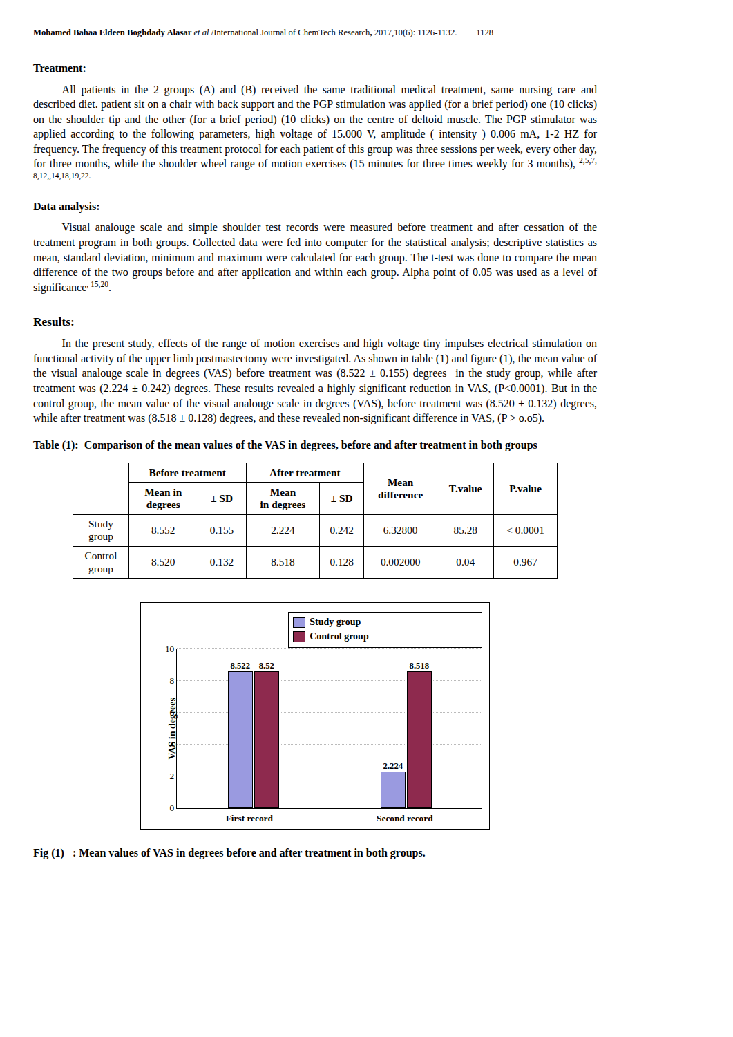Mohamed Bahaa Eldeen Boghdady Alasar et al /International Journal of ChemTech Research, 2017,10(6): 1126-1132.1128
Treatment:
All patients in the 2 groups (A) and (B) received the same traditional medical treatment, same nursing care and described diet. patient sit on a chair with back support and the PGP stimulation was applied (for a brief period) one (10 clicks) on the shoulder tip and the other (for a brief period) (10 clicks) on the centre of deltoid muscle. The PGP stimulator was applied according to the following parameters, high voltage of 15.000 V, amplitude ( intensity ) 0.006 mA, 1-2 HZ for frequency. The frequency of this treatment protocol for each patient of this group was three sessions per week, every other day, for three months, while the shoulder wheel range of motion exercises (15 minutes for three times weekly for 3 months), 2,5,7, 8,12,,14,18,19,22.
Data analysis:
Visual analouge scale and simple shoulder test records were measured before treatment and after cessation of the treatment program in both groups. Collected data were fed into computer for the statistical analysis; descriptive statistics as mean, standard deviation, minimum and maximum were calculated for each group. The t-test was done to compare the mean difference of the two groups before and after application and within each group. Alpha point of 0.05 was used as a level of significance, 15,20.
Results:
In the present study, effects of the range of motion exercises and high voltage tiny impulses electrical stimulation on functional activity of the upper limb postmastectomy were investigated. As shown in table (1) and figure (1), the mean value of the visual analouge scale in degrees (VAS) before treatment was (8.522 ± 0.155) degrees in the study group, while after treatment was (2.224 ± 0.242) degrees. These results revealed a highly significant reduction in VAS, (P<0.0001). But in the control group, the mean value of the visual analouge scale in degrees (VAS), before treatment was (8.520 ± 0.132) degrees, while after treatment was (8.518 ± 0.128) degrees, and these revealed non-significant difference in VAS, (P > o.o5).
Table (1): Comparison of the mean values of the VAS in degrees, before and after treatment in both groups
| | Before treatment | After treatment | Mean difference | T.value | P.value |
| --- | --- | --- | --- | --- | --- |
| Mean in degrees | ± SD | Mean in degrees | ± SD |
| Study group | 8.552 | 0.155 | 2.224 | 0.242 | 6.32800 | 85.28 | < 0.0001 |
| Control group | 8.520 | 0.132 | 8.518 | 0.128 | 0.002000 | 0.04 | 0.967 |
Study group
Control group
VAS in degrees
10 8 6 4 2 0
8.522
8.52
2.224
8.518
First record Second record
Fig (1) : Mean values of VAS in degrees before and after treatment in both groups.